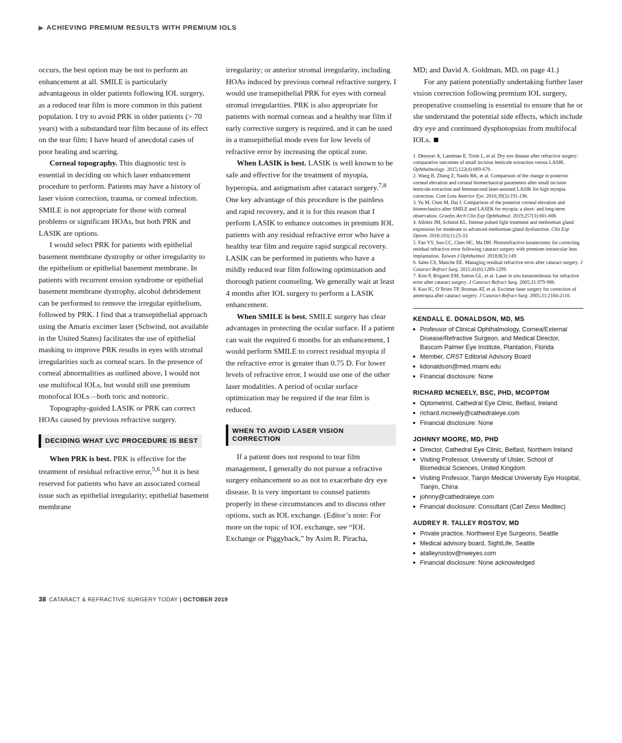▶ACHIEVING PREMIUM RESULTS WITH PREMIUM IOLS
occurs, the best option may be not to perform an enhancement at all. SMILE is particularly advantageous in older patients following IOL surgery, as a reduced tear film is more common in this patient population. I try to avoid PRK in older patients (> 70 years) with a substandard tear film because of its effect on the tear film; I have heard of anecdotal cases of poor healing and scarring.
Corneal topography. This diagnostic test is essential in deciding on which laser enhancement procedure to perform. Patients may have a history of laser vision correction, trauma, or corneal infection. SMILE is not appropriate for those with corneal problems or significant HOAs, but both PRK and LASIK are options.
I would select PRK for patients with epithelial basement membrane dystrophy or other irregularity to the epithelium or epithelial basement membrane. In patients with recurrent erosion syndrome or epithelial basement membrane dystrophy, alcohol debridement can be performed to remove the irregular epithelium, followed by PRK. I find that a transepithelial approach using the Amaris excimer laser (Schwind, not available in the United States) facilitates the use of epithelial masking to improve PRK results in eyes with stromal irregularities such as corneal scars. In the presence of corneal abnormalities as outlined above, I would not use multifocal IOLs, but would still use premium monofocal IOLs—both toric and nontoric.
Topography-guided LASIK or PRK can correct HOAs caused by previous refractive surgery.
DECIDING WHAT LVC PROCEDURE IS BEST
When PRK is best. PRK is effective for the treatment of residual refractive error,5,6 but it is best reserved for patients who have an associated corneal issue such as epithelial irregularity; epithelial basement membrane
irregularity; or anterior stromal irregularity, including HOAs induced by previous corneal refractive surgery. I would use transepithelial PRK for eyes with corneal stromal irregularities. PRK is also appropriate for patients with normal corneas and a healthy tear film if early corrective surgery is required, and it can be used in a transepithelial mode even for low levels of refractive error by increasing the optical zone.
When LASIK is best. LASIK is well known to be safe and effective for the treatment of myopia, hyperopia, and astigmatism after cataract surgery.7,8 One key advantage of this procedure is the painless and rapid recovery, and it is for this reason that I perform LASIK to enhance outcomes in premium IOL patients with any residual refractive error who have a healthy tear film and require rapid surgical recovery. LASIK can be performed in patients who have a mildly reduced tear film following optimization and thorough patient counseling. We generally wait at least 4 months after IOL surgery to perform a LASIK enhancement.
When SMILE is best. SMILE surgery has clear advantages in protecting the ocular surface. If a patient can wait the required 6 months for an enhancement, I would perform SMILE to correct residual myopia if the refractive error is greater than 0.75 D. For lower levels of refractive error, I would use one of the other laser modalities. A period of ocular surface optimization may be required if the tear film is reduced.
WHEN TO AVOID LASER VISION CORRECTION
If a patient does not respond to tear film management, I generally do not pursue a refractive surgery enhancement so as not to exacerbate dry eye disease. It is very important to counsel patients properly in these circumstances and to discuss other options, such as IOL exchange. (Editor’s note: For more on the topic of IOL exchange, see “IOL Exchange or Piggyback,” by Asim R. Piracha,
MD; and David A. Goldman, MD, on page 41.)
For any patient potentially undertaking further laser vision correction following premium IOL surgery, preoperative counseling is essential to ensure that he or she understand the potential side effects, which include dry eye and continued dysphotopsias from multifocal IOLs.
1. Denoyer A, Landman E, Trinh L, et al. Dry eye disease after refractive surgery: comparative outcomes of small incision lenticule extraction versus LASIK. Ophthalmology. 2015;122(4):669-676.
2. Wang B, Zhang Z, Naidu RK, et al. Comparison of the change in posterior corneal elevation and corneal biomechanical parameters after small incision lenticule extraction and femtosecond laser-assisted LASIK for high myopia correction. Cont Lens Anterior Eye. 2016;39(3):191-196.
3. Yu M, Chen M, Dai J. Comparison of the posterior corneal elevation and biomechanics after SMILE and LASEK for myopia: a short- and long-term observation. Graefes Arch Clin Exp Ophthalmol. 2019;257(3):601-606.
4. Albietz JM, Schmid KL. Intense pulsed light treatment and meibomian gland expression for moderate to advanced meibomian gland dysfunction. Clin Exp Optom. 2018;101(1):23-33.
5. Fan YY, Sun CC, Chen HC, Ma DH. Photorefractive keratectomy for correcting residual refractive error following cataract surgery with premium intraocular lens implantation. Taiwan J Ophthalmol. 2018;8(3):149.
6. Sales CS, Manche EE. Managing residual refractive error after cataract surgery. J Cataract Refract Surg. 2015;41(6):1289-1299.
7. Kim P, Briganti EM, Sutton GL, et al. Laser in situ keratomileusis for refractive error after cataract surgery. J Cataract Refract Surg. 2005;31:979-986.
8. Kuo IC, O’Brien TP, Broman AT, et al. Excimer laser surgery for correction of ametropia after cataract surgery. J Cataract Refract Surg. 2005;31:2104-2110.
KENDALL E. DONALDSON, MD, MS
Professor of Clinical Ophthalmology, Cornea/External Disease/Refractive Surgeon, and Medical Director, Bascom Palmer Eye Institute, Plantation, Florida
Member, CRST Editorial Advisory Board
kdonaldson@med.miami.edu
Financial disclosure: None
RICHARD MCNEELY, BSC, PHD, MCOPTOM
Optometrist, Cathedral Eye Clinic, Belfast, Ireland
richard.mcneely@cathedraleye.com
Financial disclosure: None
JOHNNY MOORE, MD, PHD
Director, Cathedral Eye Clinic, Belfast, Northern Ireland
Visiting Professor, University of Ulster, School of Biomedical Sciences, United Kingdom
Visiting Professor, Tianjin Medical University Eye Hospital, Tianjin, China
johnny@cathedraleye.com
Financial disclosure: Consultant (Carl Zeiss Meditec)
AUDREY R. TALLEY ROSTOV, MD
Private practice, Northwest Eye Surgeons, Seattle
Medical advisory board, SightLife, Seattle
atalleyrostov@nweyes.com
Financial disclosure: None acknowledged
38 CATARACT & REFRACTIVE SURGERY TODAY | OCTOBER 2019